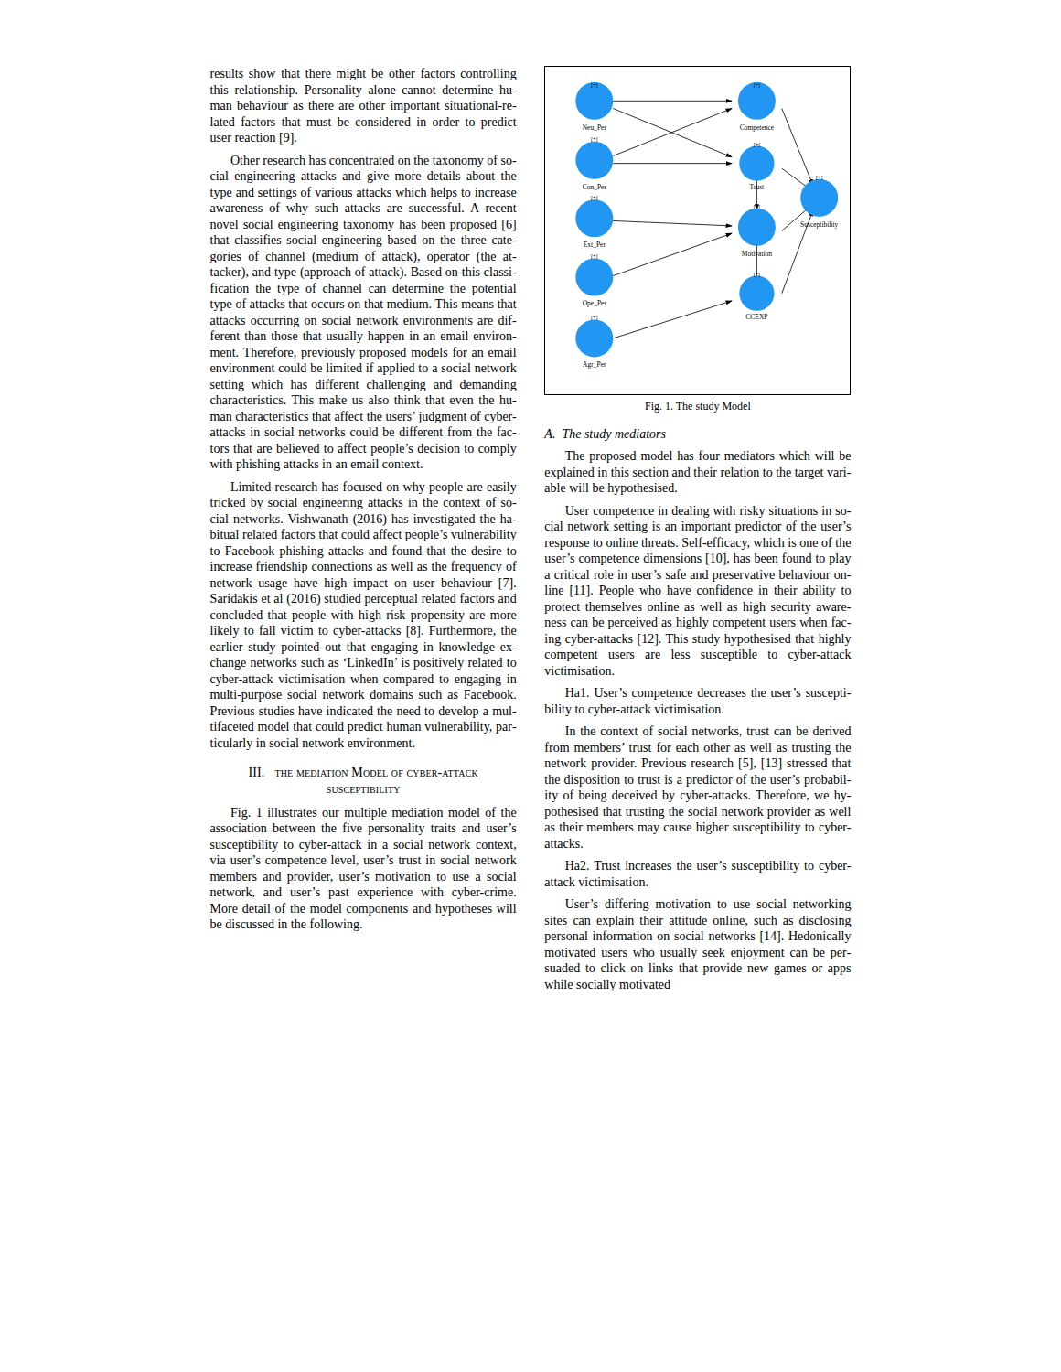results show that there might be other factors controlling this relationship. Personality alone cannot determine human behaviour as there are other important situational-related factors that must be considered in order to predict user reaction [9].
Other research has concentrated on the taxonomy of social engineering attacks and give more details about the type and settings of various attacks which helps to increase awareness of why such attacks are successful. A recent novel social engineering taxonomy has been proposed [6] that classifies social engineering based on the three categories of channel (medium of attack), operator (the attacker), and type (approach of attack). Based on this classification the type of channel can determine the potential type of attacks that occurs on that medium. This means that attacks occurring on social network environments are different than those that usually happen in an email environment. Therefore, previously proposed models for an email environment could be limited if applied to a social network setting which has different challenging and demanding characteristics. This make us also think that even the human characteristics that affect the users’ judgment of cyber-attacks in social networks could be different from the factors that are believed to affect people’s decision to comply with phishing attacks in an email context.
Limited research has focused on why people are easily tricked by social engineering attacks in the context of social networks. Vishwanath (2016) has investigated the habitual related factors that could affect people’s vulnerability to Facebook phishing attacks and found that the desire to increase friendship connections as well as the frequency of network usage have high impact on user behaviour [7]. Saridakis et al (2016) studied perceptual related factors and concluded that people with high risk propensity are more likely to fall victim to cyber-attacks [8]. Furthermore, the earlier study pointed out that engaging in knowledge exchange networks such as ‘LinkedIn’ is positively related to cyber-attack victimisation when compared to engaging in multi-purpose social network domains such as Facebook. Previous studies have indicated the need to develop a multifaceted model that could predict human vulnerability, particularly in social network environment.
III. the mediation Model of cyber-attack susceptibility
Fig. 1 illustrates our multiple mediation model of the association between the five personality traits and user’s susceptibility to cyber-attack in a social network context, via user’s competence level, user’s trust in social network members and provider, user’s motivation to use a social network, and user’s past experience with cyber-crime. More detail of the model components and hypotheses will be discussed in the following.
[+] Neu_Per [+] Con_Per [+] Ext_Per [+] Ope_Per [+] Agr_Per [+] Competence [+] Trust [+] Motivation [+] CCEXP [+] Susceptibility
Fig. 1. The study Model
A. The study mediators
The proposed model has four mediators which will be explained in this section and their relation to the target variable will be hypothesised.
User competence in dealing with risky situations in social network setting is an important predictor of the user’s response to online threats. Self-efficacy, which is one of the user’s competence dimensions [10], has been found to play a critical role in user’s safe and preservative behaviour online [11]. People who have confidence in their ability to protect themselves online as well as high security awareness can be perceived as highly competent users when facing cyber-attacks [12]. This study hypothesised that highly competent users are less susceptible to cyber-attack victimisation.
Ha1. User’s competence decreases the user’s susceptibility to cyber-attack victimisation.
In the context of social networks, trust can be derived from members’ trust for each other as well as trusting the network provider. Previous research [5], [13] stressed that the disposition to trust is a predictor of the user’s probability of being deceived by cyber-attacks. Therefore, we hypothesised that trusting the social network provider as well as their members may cause higher susceptibility to cyber-attacks.
Ha2. Trust increases the user’s susceptibility to cyber-attack victimisation.
User’s differing motivation to use social networking sites can explain their attitude online, such as disclosing personal information on social networks [14]. Hedonically motivated users who usually seek enjoyment can be persuaded to click on links that provide new games or apps while socially motivated